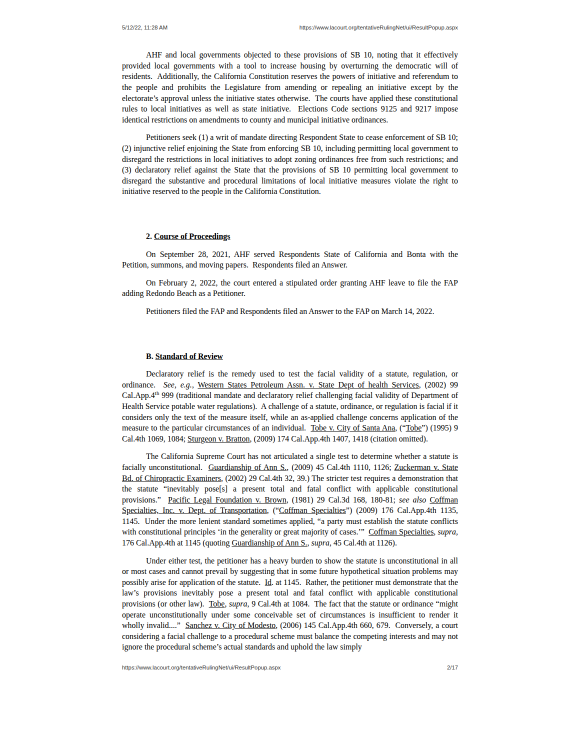5/12/22, 11:28 AM https://www.lacourt.org/tentativeRulingNet/ui/ResultPopup.aspx
AHF and local governments objected to these provisions of SB 10, noting that it effectively provided local governments with a tool to increase housing by overturning the democratic will of residents. Additionally, the California Constitution reserves the powers of initiative and referendum to the people and prohibits the Legislature from amending or repealing an initiative except by the electorate’s approval unless the initiative states otherwise. The courts have applied these constitutional rules to local initiatives as well as state initiative. Elections Code sections 9125 and 9217 impose identical restrictions on amendments to county and municipal initiative ordinances.
Petitioners seek (1) a writ of mandate directing Respondent State to cease enforcement of SB 10; (2) injunctive relief enjoining the State from enforcing SB 10, including permitting local government to disregard the restrictions in local initiatives to adopt zoning ordinances free from such restrictions; and (3) declaratory relief against the State that the provisions of SB 10 permitting local government to disregard the substantive and procedural limitations of local initiative measures violate the right to initiative reserved to the people in the California Constitution.
2. Course of Proceedings
On September 28, 2021, AHF served Respondents State of California and Bonta with the Petition, summons, and moving papers. Respondents filed an Answer.
On February 2, 2022, the court entered a stipulated order granting AHF leave to file the FAP adding Redondo Beach as a Petitioner.
Petitioners filed the FAP and Respondents filed an Answer to the FAP on March 14, 2022.
B. Standard of Review
Declaratory relief is the remedy used to test the facial validity of a statute, regulation, or ordinance. See, e.g., Western States Petroleum Assn. v. State Dept of health Services, (2002) 99 Cal.App.4th 999 (traditional mandate and declaratory relief challenging facial validity of Department of Health Service potable water regulations). A challenge of a statute, ordinance, or regulation is facial if it considers only the text of the measure itself, while an as-applied challenge concerns application of the measure to the particular circumstances of an individual. Tobe v. City of Santa Ana, (“Tobe”) (1995) 9 Cal.4th 1069, 1084; Sturgeon v. Bratton, (2009) 174 Cal.App.4th 1407, 1418 (citation omitted).
The California Supreme Court has not articulated a single test to determine whether a statute is facially unconstitutional. Guardianship of Ann S., (2009) 45 Cal.4th 1110, 1126; Zuckerman v. State Bd. of Chiropractic Examiners, (2002) 29 Cal.4th 32, 39.) The stricter test requires a demonstration that the statute “inevitably pose[s] a present total and fatal conflict with applicable constitutional provisions.” Pacific Legal Foundation v. Brown, (1981) 29 Cal.3d 168, 180-81; see also Coffman Specialties, Inc. v. Dept. of Transportation, (“Coffman Specialties”) (2009) 176 Cal.App.4th 1135, 1145. Under the more lenient standard sometimes applied, “a party must establish the statute conflicts with constitutional principles ‘in the generality or great majority of cases.’” Coffman Specialties, supra, 176 Cal.App.4th at 1145 (quoting Guardianship of Ann S., supra, 45 Cal.4th at 1126).
Under either test, the petitioner has a heavy burden to show the statute is unconstitutional in all or most cases and cannot prevail by suggesting that in some future hypothetical situation problems may possibly arise for application of the statute. Id. at 1145. Rather, the petitioner must demonstrate that the law’s provisions inevitably pose a present total and fatal conflict with applicable constitutional provisions (or other law). Tobe, supra, 9 Cal.4th at 1084. The fact that the statute or ordinance “might operate unconstitutionally under some conceivable set of circumstances is insufficient to render it wholly invalid....” Sanchez v. City of Modesto, (2006) 145 Cal.App.4th 660, 679. Conversely, a court considering a facial challenge to a procedural scheme must balance the competing interests and may not ignore the procedural scheme’s actual standards and uphold the law simply
https://www.lacourt.org/tentativeRulingNet/ui/ResultPopup.aspx 2/17